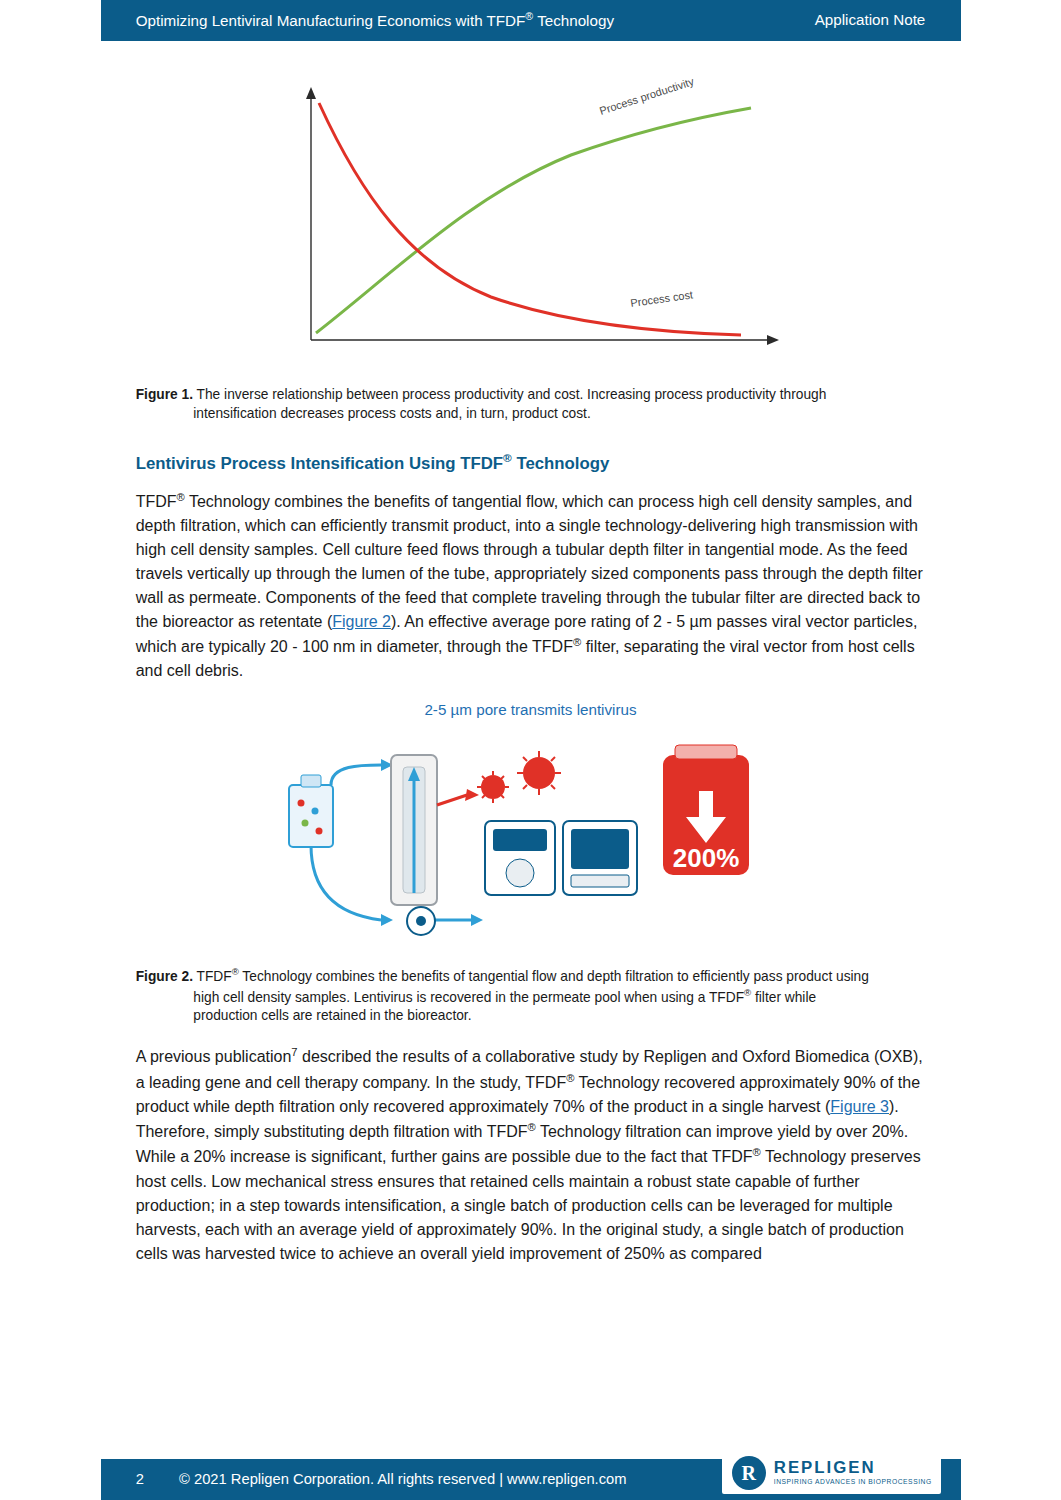Optimizing Lentiviral Manufacturing Economics with TFDF® Technology Application Note
Process productivity Process cost
Figure 1. The inverse relationship between process productivity and cost. Increasing process productivity through intensification decreases process costs and, in turn, product cost.
Lentivirus Process Intensification Using TFDF® Technology
TFDF® Technology combines the benefits of tangential flow, which can process high cell density samples, and depth filtration, which can efficiently transmit product, into a single technology-delivering high transmission with high cell density samples. Cell culture feed flows through a tubular depth filter in tangential mode. As the feed travels vertically up through the lumen of the tube, appropriately sized components pass through the depth filter wall as permeate. Components of the feed that complete traveling through the tubular filter are directed back to the bioreactor as retentate (Figure 2). An effective average pore rating of 2 - 5 µm passes viral vector particles, which are typically 20 - 100 nm in diameter, through the TFDF® filter, separating the viral vector from host cells and cell debris.
2-5 µm pore transmits lentivirus
200%
Figure 2. TFDF® Technology combines the benefits of tangential flow and depth filtration to efficiently pass product using high cell density samples. Lentivirus is recovered in the permeate pool when using a TFDF® filter while production cells are retained in the bioreactor.
A previous publication7 described the results of a collaborative study by Repligen and Oxford Biomedica (OXB), a leading gene and cell therapy company. In the study, TFDF® Technology recovered approximately 90% of the product while depth filtration only recovered approximately 70% of the product in a single harvest (Figure 3). Therefore, simply substituting depth filtration with TFDF® Technology filtration can improve yield by over 20%. While a 20% increase is significant, further gains are possible due to the fact that TFDF® Technology preserves host cells. Low mechanical stress ensures that retained cells maintain a robust state capable of further production; in a step towards intensification, a single batch of production cells can be leveraged for multiple harvests, each with an average yield of approximately 90%. In the original study, a single batch of production cells was harvested twice to achieve an overall yield improvement of 250% as compared
2 © 2021 Repligen Corporation. All rights reserved | www.repligen.com
R
REPLIGEN INSPIRING ADVANCES IN BIOPROCESSING